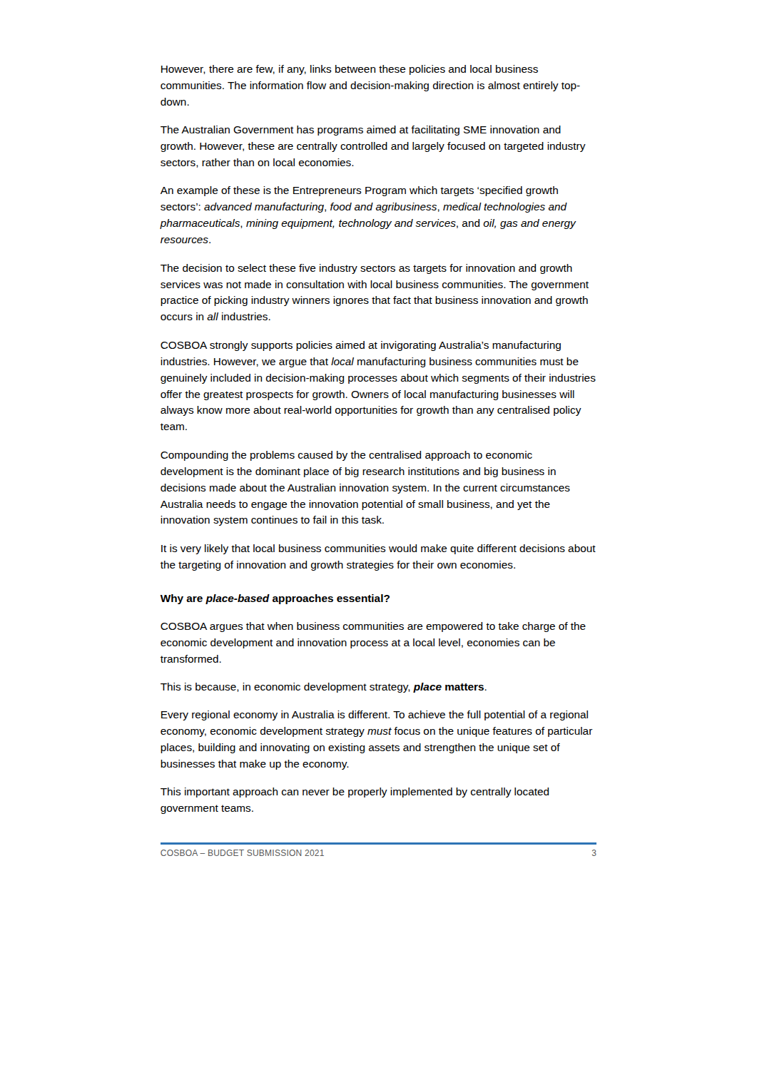However, there are few, if any, links between these policies and local business communities. The information flow and decision-making direction is almost entirely top-down.
The Australian Government has programs aimed at facilitating SME innovation and growth. However, these are centrally controlled and largely focused on targeted industry sectors, rather than on local economies.
An example of these is the Entrepreneurs Program which targets ‘specified growth sectors’: advanced manufacturing, food and agribusiness, medical technologies and pharmaceuticals, mining equipment, technology and services, and oil, gas and energy resources.
The decision to select these five industry sectors as targets for innovation and growth services was not made in consultation with local business communities. The government practice of picking industry winners ignores that fact that business innovation and growth occurs in all industries.
COSBOA strongly supports policies aimed at invigorating Australia’s manufacturing industries. However, we argue that local manufacturing business communities must be genuinely included in decision-making processes about which segments of their industries offer the greatest prospects for growth. Owners of local manufacturing businesses will always know more about real-world opportunities for growth than any centralised policy team.
Compounding the problems caused by the centralised approach to economic development is the dominant place of big research institutions and big business in decisions made about the Australian innovation system. In the current circumstances Australia needs to engage the innovation potential of small business, and yet the innovation system continues to fail in this task.
It is very likely that local business communities would make quite different decisions about the targeting of innovation and growth strategies for their own economies.
Why are place-based approaches essential?
COSBOA argues that when business communities are empowered to take charge of the economic development and innovation process at a local level, economies can be transformed.
This is because, in economic development strategy, place matters.
Every regional economy in Australia is different. To achieve the full potential of a regional economy, economic development strategy must focus on the unique features of particular places, building and innovating on existing assets and strengthen the unique set of businesses that make up the economy.
This important approach can never be properly implemented by centrally located government teams.
COSBOA – BUDGET SUBMISSION 2021 3